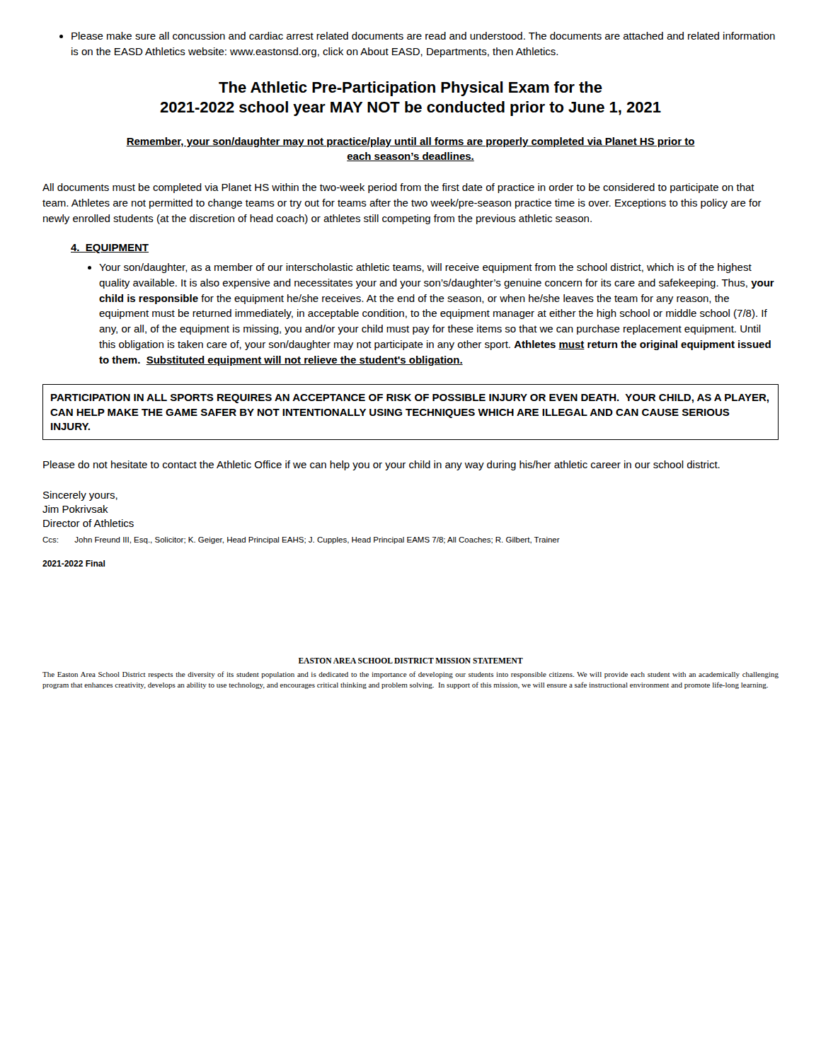Please make sure all concussion and cardiac arrest related documents are read and understood. The documents are attached and related information is on the EASD Athletics website: www.eastonsd.org, click on About EASD, Departments, then Athletics.
The Athletic Pre-Participation Physical Exam for the
2021-2022 school year MAY NOT be conducted prior to June 1, 2021
Remember, your son/daughter may not practice/play until all forms are properly completed via Planet HS prior to each season’s deadlines.
All documents must be completed via Planet HS within the two-week period from the first date of practice in order to be considered to participate on that team. Athletes are not permitted to change teams or try out for teams after the two week/pre-season practice time is over. Exceptions to this policy are for newly enrolled students (at the discretion of head coach) or athletes still competing from the previous athletic season.
4. EQUIPMENT
Your son/daughter, as a member of our interscholastic athletic teams, will receive equipment from the school district, which is of the highest quality available. It is also expensive and necessitates your and your son’s/daughter’s genuine concern for its care and safekeeping. Thus, your child is responsible for the equipment he/she receives. At the end of the season, or when he/she leaves the team for any reason, the equipment must be returned immediately, in acceptable condition, to the equipment manager at either the high school or middle school (7/8). If any, or all, of the equipment is missing, you and/or your child must pay for these items so that we can purchase replacement equipment. Until this obligation is taken care of, your son/daughter may not participate in any other sport. Athletes must return the original equipment issued to them. Substituted equipment will not relieve the student's obligation.
PARTICIPATION IN ALL SPORTS REQUIRES AN ACCEPTANCE OF RISK OF POSSIBLE INJURY OR EVEN DEATH. YOUR CHILD, AS A PLAYER, CAN HELP MAKE THE GAME SAFER BY NOT INTENTIONALLY USING TECHNIQUES WHICH ARE ILLEGAL AND CAN CAUSE SERIOUS INJURY.
Please do not hesitate to contact the Athletic Office if we can help you or your child in any way during his/her athletic career in our school district.
Sincerely yours,
Jim Pokrivsak
Director of Athletics
Ccs: John Freund III, Esq., Solicitor; K. Geiger, Head Principal EAHS; J. Cupples, Head Principal EAMS 7/8; All Coaches; R. Gilbert, Trainer
2021-2022 Final
EASTON AREA SCHOOL DISTRICT MISSION STATEMENT
The Easton Area School District respects the diversity of its student population and is dedicated to the importance of developing our students into responsible citizens. We will provide each student with an academically challenging program that enhances creativity, develops an ability to use technology, and encourages critical thinking and problem solving. In support of this mission, we will ensure a safe instructional environment and promote life-long learning.